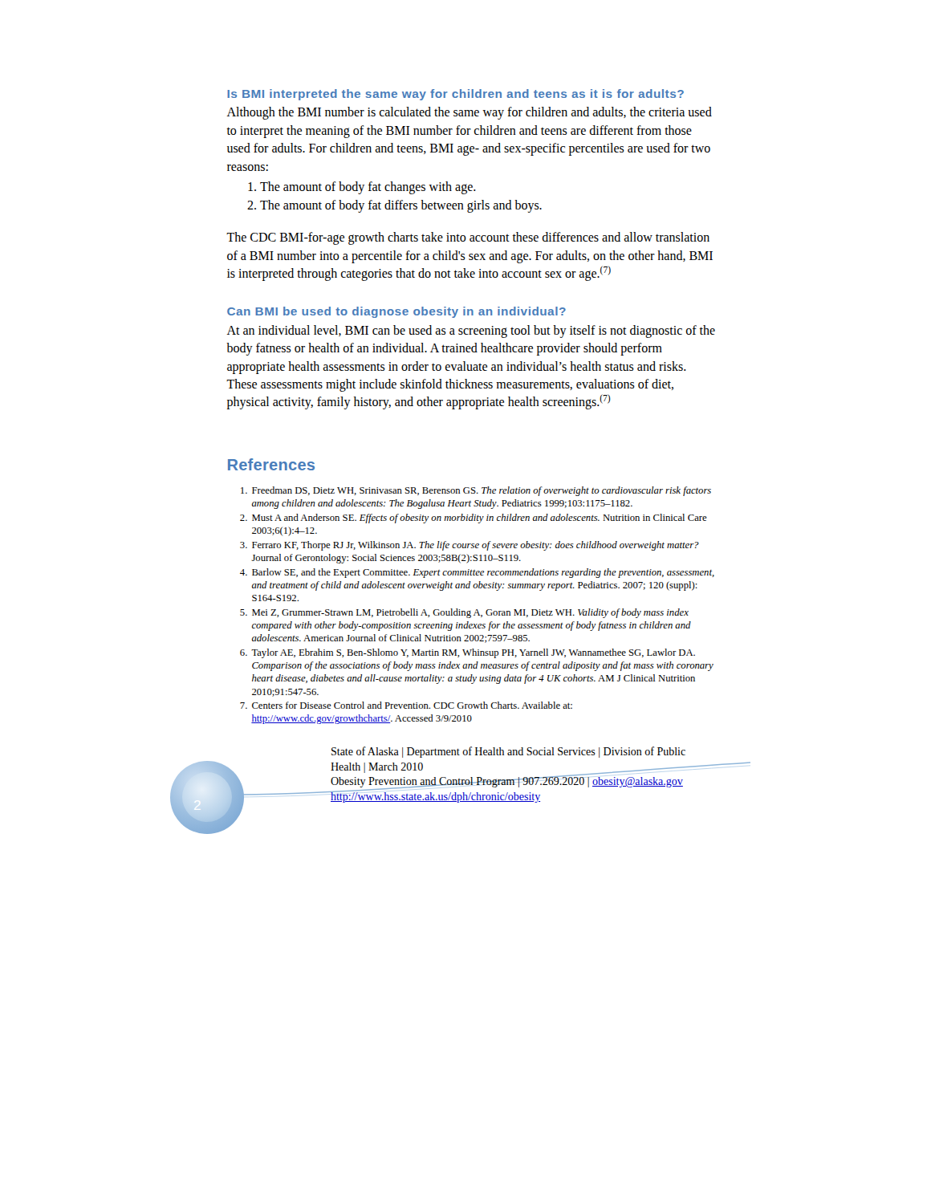Is BMI interpreted the same way for children and teens as it is for adults?
Although the BMI number is calculated the same way for children and adults, the criteria used to interpret the meaning of the BMI number for children and teens are different from those used for adults. For children and teens, BMI age- and sex-specific percentiles are used for two reasons:
The amount of body fat changes with age.
The amount of body fat differs between girls and boys.
The CDC BMI-for-age growth charts take into account these differences and allow translation of a BMI number into a percentile for a child's sex and age. For adults, on the other hand, BMI is interpreted through categories that do not take into account sex or age.(7)
Can BMI be used to diagnose obesity in an individual?
At an individual level, BMI can be used as a screening tool but by itself is not diagnostic of the body fatness or health of an individual. A trained healthcare provider should perform appropriate health assessments in order to evaluate an individual’s health status and risks. These assessments might include skinfold thickness measurements, evaluations of diet, physical activity, family history, and other appropriate health screenings.(7)
References
Freedman DS, Dietz WH, Srinivasan SR, Berenson GS. The relation of overweight to cardiovascular risk factors among children and adolescents: The Bogalusa Heart Study. Pediatrics 1999;103:1175–1182.
Must A and Anderson SE. Effects of obesity on morbidity in children and adolescents. Nutrition in Clinical Care 2003;6(1):4–12.
Ferraro KF, Thorpe RJ Jr, Wilkinson JA. The life course of severe obesity: does childhood overweight matter? Journal of Gerontology: Social Sciences 2003;58B(2):S110–S119.
Barlow SE, and the Expert Committee. Expert committee recommendations regarding the prevention, assessment, and treatment of child and adolescent overweight and obesity: summary report. Pediatrics. 2007; 120 (suppl): S164-S192.
Mei Z, Grummer-Strawn LM, Pietrobelli A, Goulding A, Goran MI, Dietz WH. Validity of body mass index compared with other body-composition screening indexes for the assessment of body fatness in children and adolescents. American Journal of Clinical Nutrition 2002;7597–985.
Taylor AE, Ebrahim S, Ben-Shlomo Y, Martin RM, Whinsup PH, Yarnell JW, Wannamethee SG, Lawlor DA. Comparison of the associations of body mass index and measures of central adiposity and fat mass with coronary heart disease, diabetes and all-cause mortality: a study using data for 4 UK cohorts. AM J Clinical Nutrition 2010;91:547-56.
Centers for Disease Control and Prevention. CDC Growth Charts. Available at: http://www.cdc.gov/growthcharts/. Accessed 3/9/2010
State of Alaska | Department of Health and Social Services | Division of Public Health | March 2010
Obesity Prevention and Control Program | 907.269.2020 | obesity@alaska.gov
http://www.hss.state.ak.us/dph/chronic/obesity
2